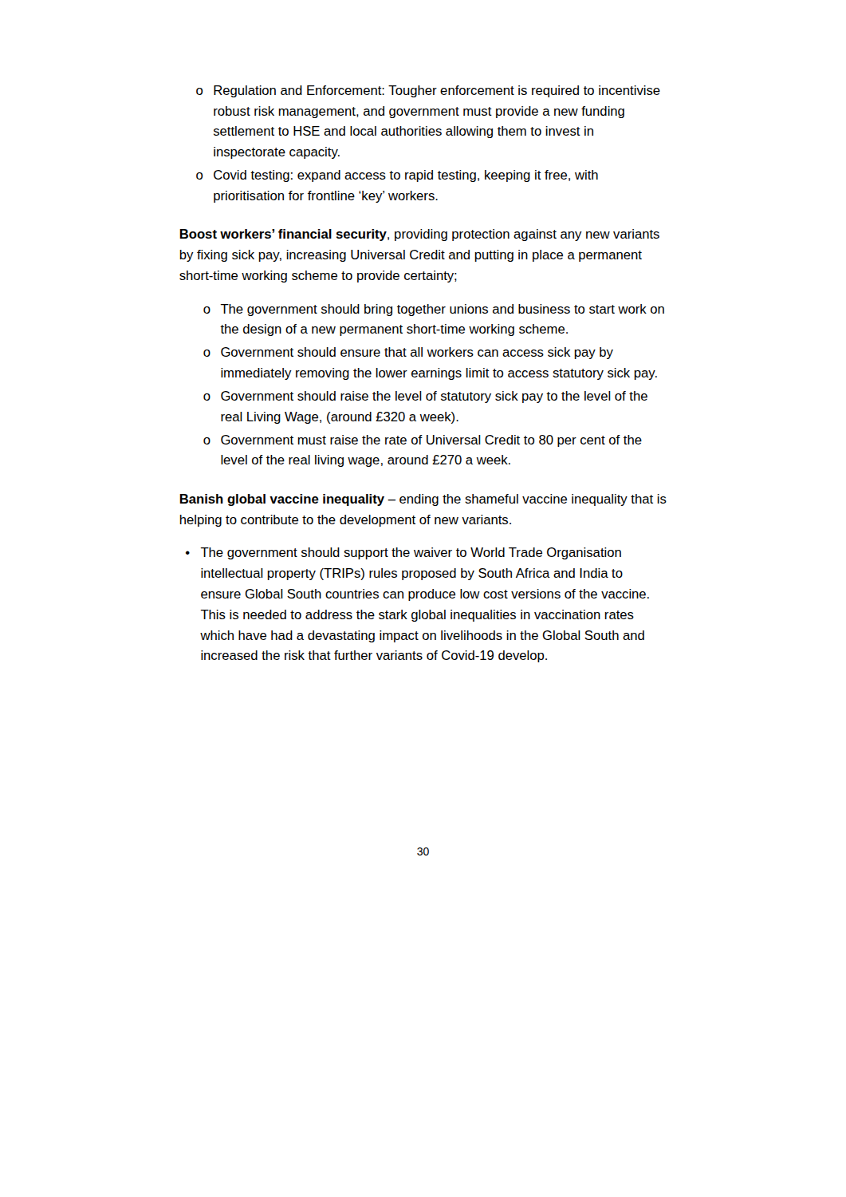Regulation and Enforcement: Tougher enforcement is required to incentivise robust risk management, and government must provide a new funding settlement to HSE and local authorities allowing them to invest in inspectorate capacity.
Covid testing: expand access to rapid testing, keeping it free, with prioritisation for frontline ‘key’ workers.
Boost workers’ financial security, providing protection against any new variants by fixing sick pay, increasing Universal Credit and putting in place a permanent short-time working scheme to provide certainty;
The government should bring together unions and business to start work on the design of a new permanent short-time working scheme.
Government should ensure that all workers can access sick pay by immediately removing the lower earnings limit to access statutory sick pay.
Government should raise the level of statutory sick pay to the level of the real Living Wage, (around £320 a week).
Government must raise the rate of Universal Credit to 80 per cent of the level of the real living wage, around £270 a week.
Banish global vaccine inequality – ending the shameful vaccine inequality that is helping to contribute to the development of new variants.
The government should support the waiver to World Trade Organisation intellectual property (TRIPs) rules proposed by South Africa and India to ensure Global South countries can produce low cost versions of the vaccine. This is needed to address the stark global inequalities in vaccination rates which have had a devastating impact on livelihoods in the Global South and increased the risk that further variants of Covid-19 develop.
30